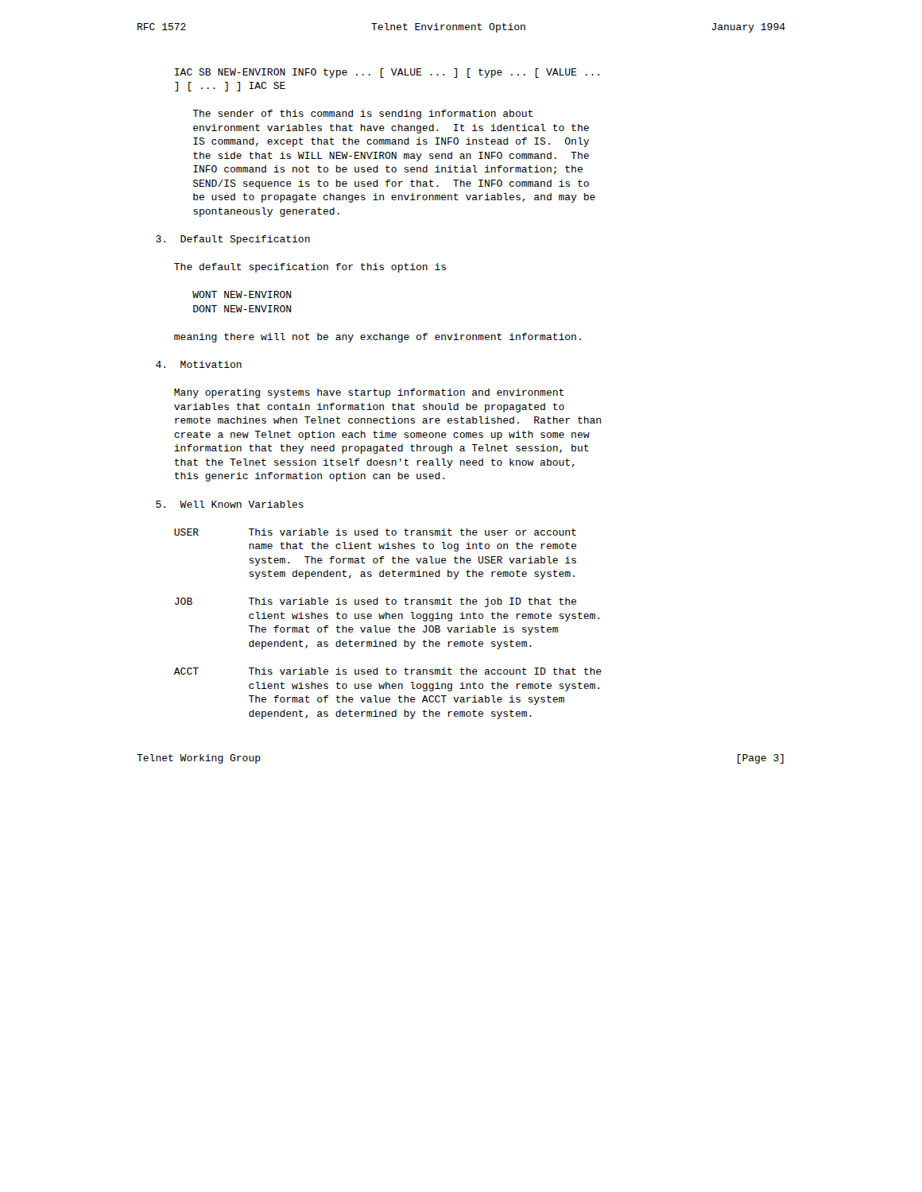RFC 1572 Telnet Environment Option January 1994
      IAC SB NEW-ENVIRON INFO type ... [ VALUE ... ] [ type ... [ VALUE ...
      ] [ ... ] ] IAC SE

         The sender of this command is sending information about
         environment variables that have changed.  It is identical to the
         IS command, except that the command is INFO instead of IS.  Only
         the side that is WILL NEW-ENVIRON may send an INFO command.  The
         INFO command is not to be used to send initial information; the
         SEND/IS sequence is to be used for that.  The INFO command is to
         be used to propagate changes in environment variables, and may be
         spontaneously generated.

   3.  Default Specification

      The default specification for this option is

         WONT NEW-ENVIRON
         DONT NEW-ENVIRON

      meaning there will not be any exchange of environment information.

   4.  Motivation

      Many operating systems have startup information and environment
      variables that contain information that should be propagated to
      remote machines when Telnet connections are established.  Rather than
      create a new Telnet option each time someone comes up with some new
      information that they need propagated through a Telnet session, but
      that the Telnet session itself doesn't really need to know about,
      this generic information option can be used.

   5.  Well Known Variables

      USER        This variable is used to transmit the user or account
                  name that the client wishes to log into on the remote
                  system.  The format of the value the USER variable is
                  system dependent, as determined by the remote system.

      JOB         This variable is used to transmit the job ID that the
                  client wishes to use when logging into the remote system.
                  The format of the value the JOB variable is system
                  dependent, as determined by the remote system.

      ACCT        This variable is used to transmit the account ID that the
                  client wishes to use when logging into the remote system.
                  The format of the value the ACCT variable is system
                  dependent, as determined by the remote system.
Telnet Working Group [Page 3]